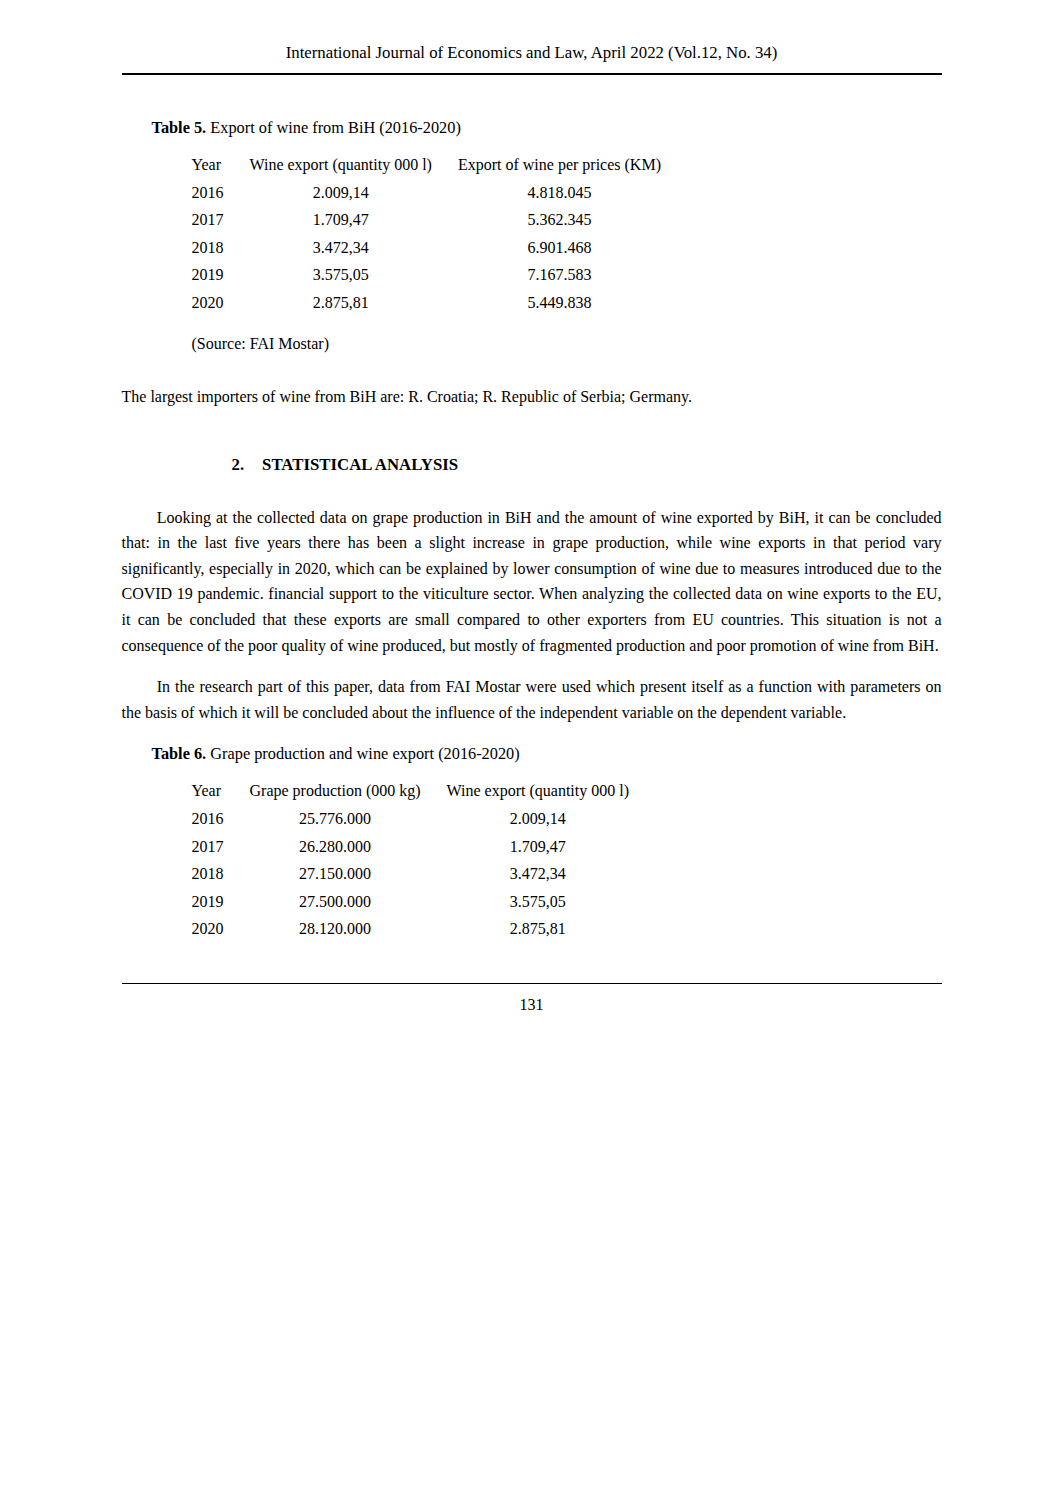International Journal of Economics and Law, April 2022 (Vol.12, No. 34)
Table 5. Export of wine from BiH (2016-2020)
| Year | Wine export (quantity 000 l) | Export of wine per prices (KM) |
| --- | --- | --- |
| 2016 | 2.009,14 | 4.818.045 |
| 2017 | 1.709,47 | 5.362.345 |
| 2018 | 3.472,34 | 6.901.468 |
| 2019 | 3.575,05 | 7.167.583 |
| 2020 | 2.875,81 | 5.449.838 |
(Source: FAI Mostar)
The largest importers of wine from BiH are: R. Croatia; R. Republic of Serbia; Germany.
2. STATISTICAL ANALYSIS
Looking at the collected data on grape production in BiH and the amount of wine exported by BiH, it can be concluded that: in the last five years there has been a slight increase in grape production, while wine exports in that period vary significantly, especially in 2020, which can be explained by lower consumption of wine due to measures introduced due to the COVID 19 pandemic. financial support to the viticulture sector. When analyzing the collected data on wine exports to the EU, it can be concluded that these exports are small compared to other exporters from EU countries. This situation is not a consequence of the poor quality of wine produced, but mostly of fragmented production and poor promotion of wine from BiH.
In the research part of this paper, data from FAI Mostar were used which present itself as a function with parameters on the basis of which it will be concluded about the influence of the independent variable on the dependent variable.
Table 6. Grape production and wine export (2016-2020)
| Year | Grape production (000 kg) | Wine export (quantity 000 l) |
| --- | --- | --- |
| 2016 | 25.776.000 | 2.009,14 |
| 2017 | 26.280.000 | 1.709,47 |
| 2018 | 27.150.000 | 3.472,34 |
| 2019 | 27.500.000 | 3.575,05 |
| 2020 | 28.120.000 | 2.875,81 |
131